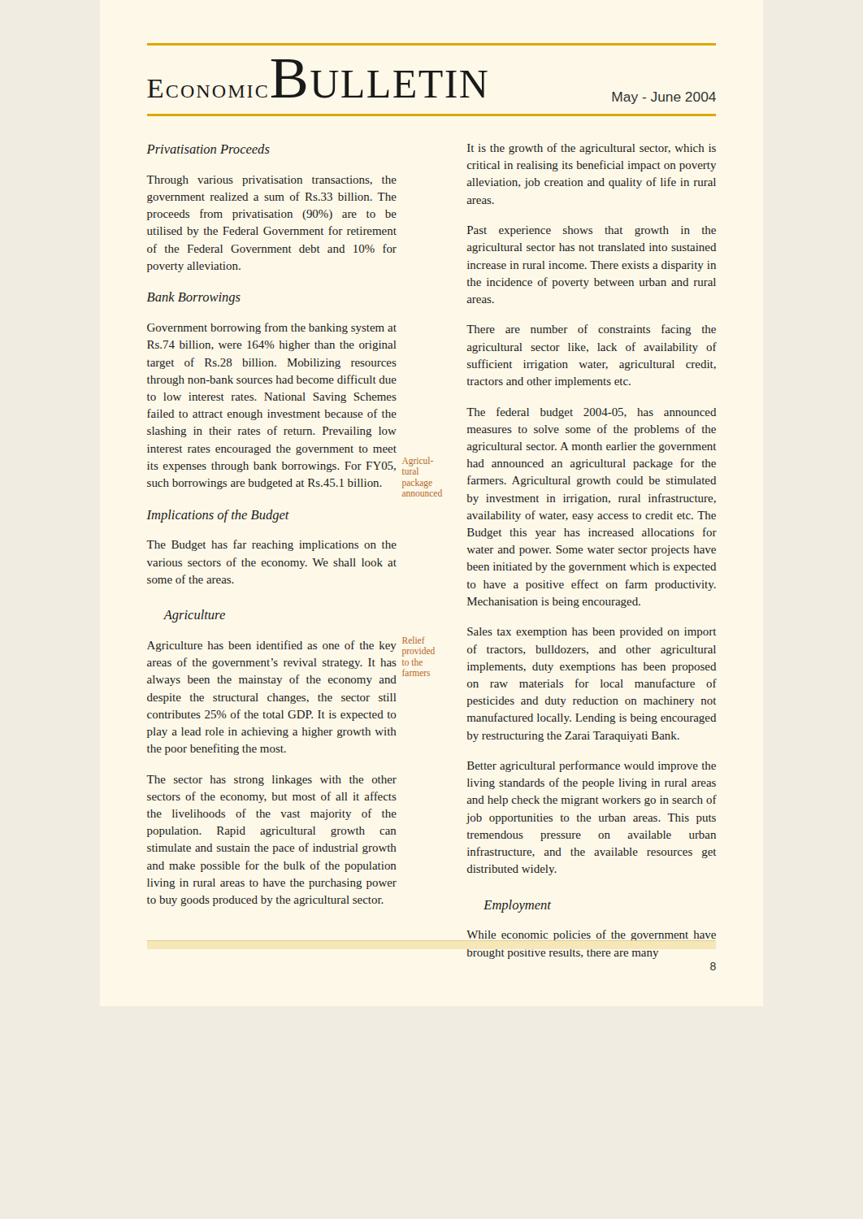Economic Bulletin
May - June 2004
Privatisation Proceeds
Through various privatisation transactions, the government realized a sum of Rs.33 billion. The proceeds from privatisation (90%) are to be utilised by the Federal Government for retirement of the Federal Government debt and 10% for poverty alleviation.
Bank Borrowings
Government borrowing from the banking system at Rs.74 billion, were 164% higher than the original target of Rs.28 billion. Mobilizing resources through non-bank sources had become difficult due to low interest rates. National Saving Schemes failed to attract enough investment because of the slashing in their rates of return. Prevailing low interest rates encouraged the government to meet its expenses through bank borrowings. For FY05, such borrowings are budgeted at Rs.45.1 billion.
Implications of the Budget
The Budget has far reaching implications on the various sectors of the economy. We shall look at some of the areas.
Agriculture
Agriculture has been identified as one of the key areas of the government’s revival strategy. It has always been the mainstay of the economy and despite the structural changes, the sector still contributes 25% of the total GDP. It is expected to play a lead role in achieving a higher growth with the poor benefiting the most.
The sector has strong linkages with the other sectors of the economy, but most of all it affects the livelihoods of the vast majority of the population. Rapid agricultural growth can stimulate and sustain the pace of industrial growth and make possible for the bulk of the population living in rural areas to have the purchasing power to buy goods produced by the agricultural sector.
Agricul-
tural
package
announced
Relief
provided
to the
farmers
It is the growth of the agricultural sector, which is critical in realising its beneficial impact on poverty alleviation, job creation and quality of life in rural areas.
Past experience shows that growth in the agricultural sector has not translated into sustained increase in rural income. There exists a disparity in the incidence of poverty between urban and rural areas.
There are number of constraints facing the agricultural sector like, lack of availability of sufficient irrigation water, agricultural credit, tractors and other implements etc.
The federal budget 2004-05, has announced measures to solve some of the problems of the agricultural sector. A month earlier the government had announced an agricultural package for the farmers. Agricultural growth could be stimulated by investment in irrigation, rural infrastructure, availability of water, easy access to credit etc. The Budget this year has increased allocations for water and power. Some water sector projects have been initiated by the government which is expected to have a positive effect on farm productivity. Mechanisation is being encouraged.
Sales tax exemption has been provided on import of tractors, bulldozers, and other agricultural implements, duty exemptions has been proposed on raw materials for local manufacture of pesticides and duty reduction on machinery not manufactured locally. Lending is being encouraged by restructuring the Zarai Taraquiyati Bank.
Better agricultural performance would improve the living standards of the people living in rural areas and help check the migrant workers go in search of job opportunities to the urban areas. This puts tremendous pressure on available urban infrastructure, and the available resources get distributed widely.
Employment
While economic policies of the government have brought positive results, there are many
8